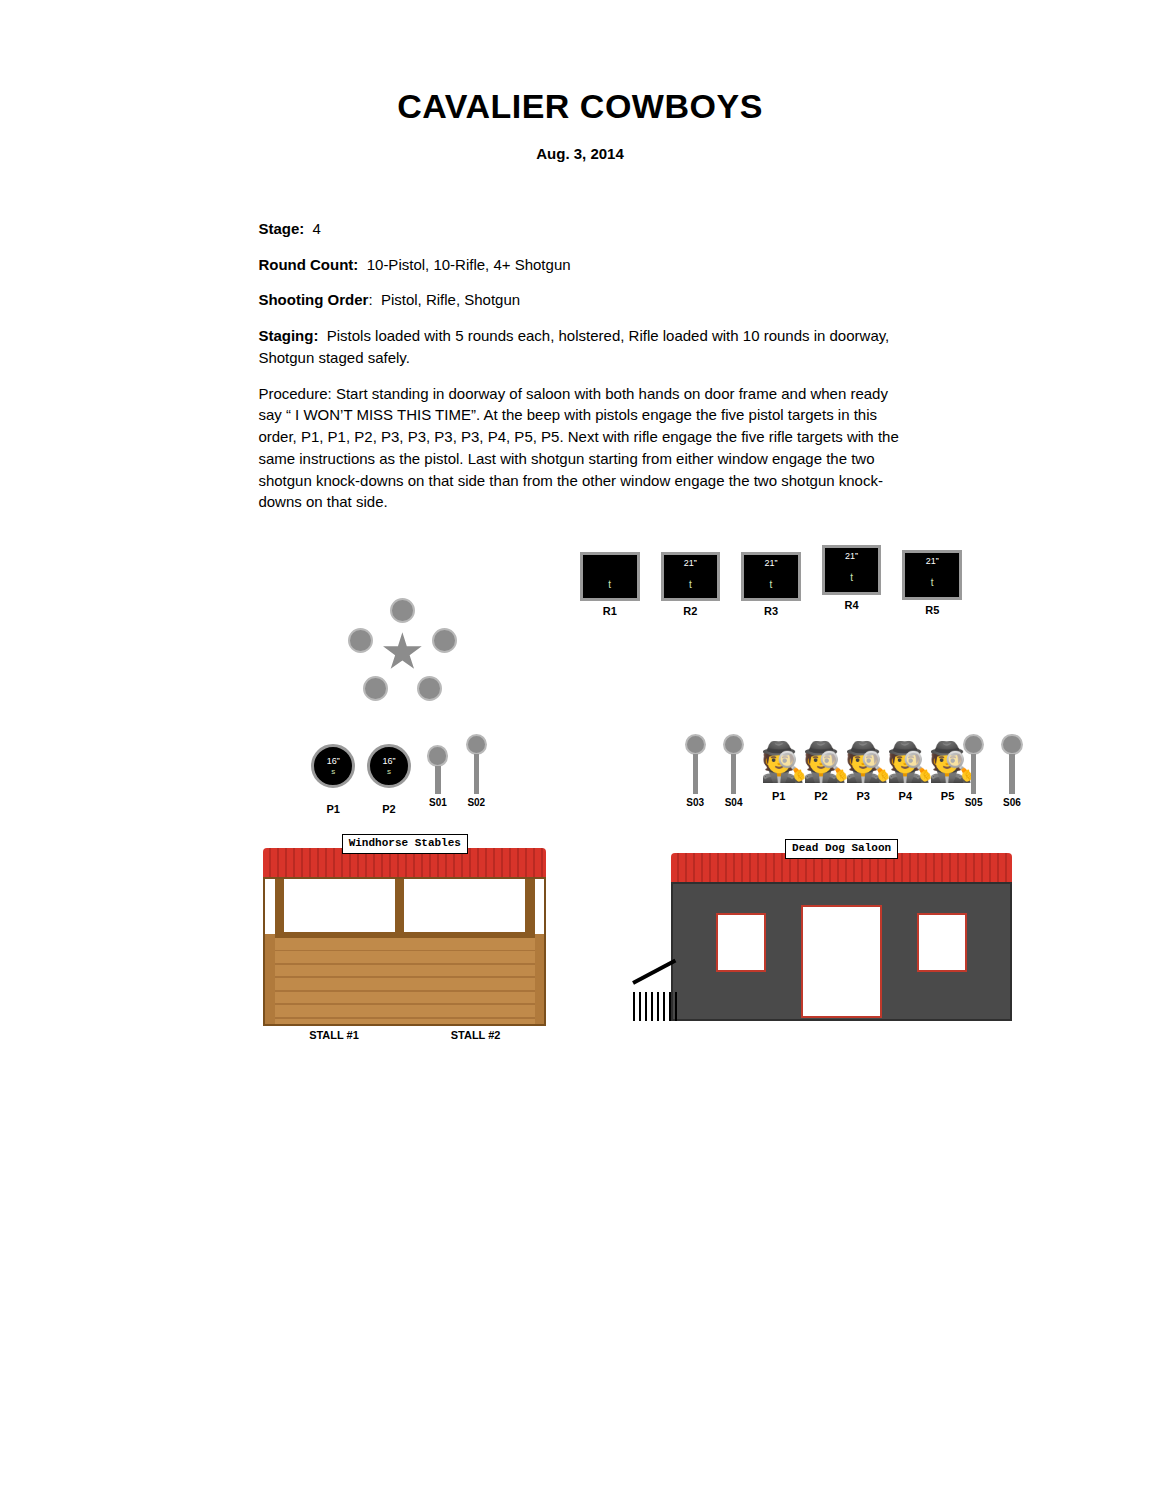CAVALIER COWBOYS
Aug. 3, 2014
Stage: 4
Round Count: 10-Pistol, 10-Rifle, 4+ Shotgun
Shooting Order: Pistol, Rifle, Shotgun
Staging: Pistols loaded with 5 rounds each, holstered, Rifle loaded with 10 rounds in doorway, Shotgun staged safely.
Procedure: Start standing in doorway of saloon with both hands on door frame and when ready say “ I WON’T MISS THIS TIME”. At the beep with pistols engage the five pistol targets in this order, P1, P1, P2, P3, P3, P3, P3, P4, P5, P5. Next with rifle engage the five rifle targets with the same instructions as the pistol. Last with shotgun starting from either window engage the two shotgun knock-downs on that side than from the other window engage the two shotgun knock-downs on that side.
t
R1
21”t
R2
21”t
R3
21”t
R4
21”t
R5
16”s
P1
16”s
P2
S01
S02
S03
S04
🕵
P1
🕵
P2
🕵
P3
🕵
P4
🕵
P5
S05
S06
Windhorse Stables
STALL #1 STALL #2
Dead Dog Saloon